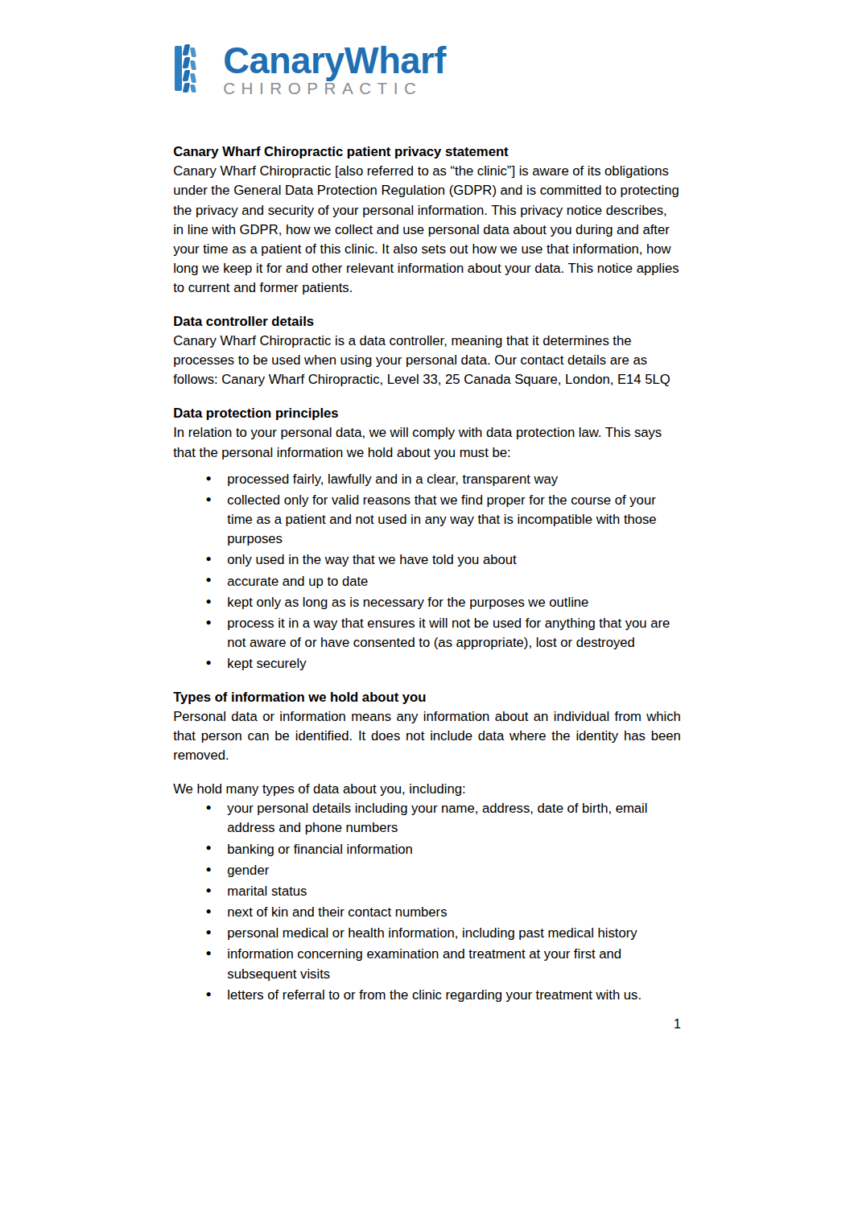CanaryWharf
CHIROPRACTIC
Canary Wharf Chiropractic patient privacy statement
Canary Wharf Chiropractic [also referred to as “the clinic”] is aware of its obligations under the General Data Protection Regulation (GDPR) and is committed to protecting the privacy and security of your personal information. This privacy notice describes, in line with GDPR, how we collect and use personal data about you during and after your time as a patient of this clinic. It also sets out how we use that information, how long we keep it for and other relevant information about your data. This notice applies to current and former patients.
Data controller details
Canary Wharf Chiropractic is a data controller, meaning that it determines the processes to be used when using your personal data. Our contact details are as follows: Canary Wharf Chiropractic, Level 33, 25 Canada Square, London, E14 5LQ
Data protection principles
In relation to your personal data, we will comply with data protection law. This says that the personal information we hold about you must be:
processed fairly, lawfully and in a clear, transparent way
collected only for valid reasons that we find proper for the course of your time as a patient and not used in any way that is incompatible with those purposes
only used in the way that we have told you about
accurate and up to date
kept only as long as is necessary for the purposes we outline
process it in a way that ensures it will not be used for anything that you are not aware of or have consented to (as appropriate), lost or destroyed
kept securely
Types of information we hold about you
Personal data or information means any information about an individual from which that person can be identified. It does not include data where the identity has been removed.
We hold many types of data about you, including:
your personal details including your name, address, date of birth, email address and phone numbers
banking or financial information
gender
marital status
next of kin and their contact numbers
personal medical or health information, including past medical history
information concerning examination and treatment at your first and subsequent visits
letters of referral to or from the clinic regarding your treatment with us.
1